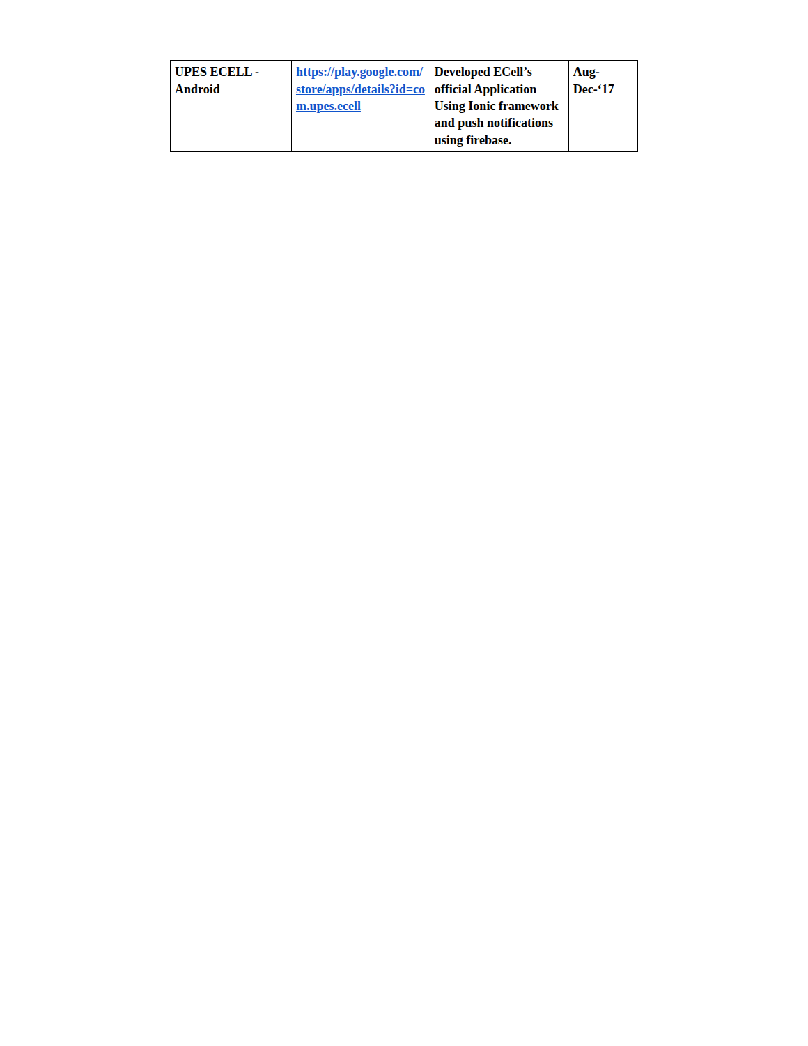| UPES ECELL - Android | https://play.google.com/store/apps/details?id=com.upes.ecell | Developed ECell’s official Application Using Ionic framework and push notifications using firebase. | Aug-Dec-‘17 |